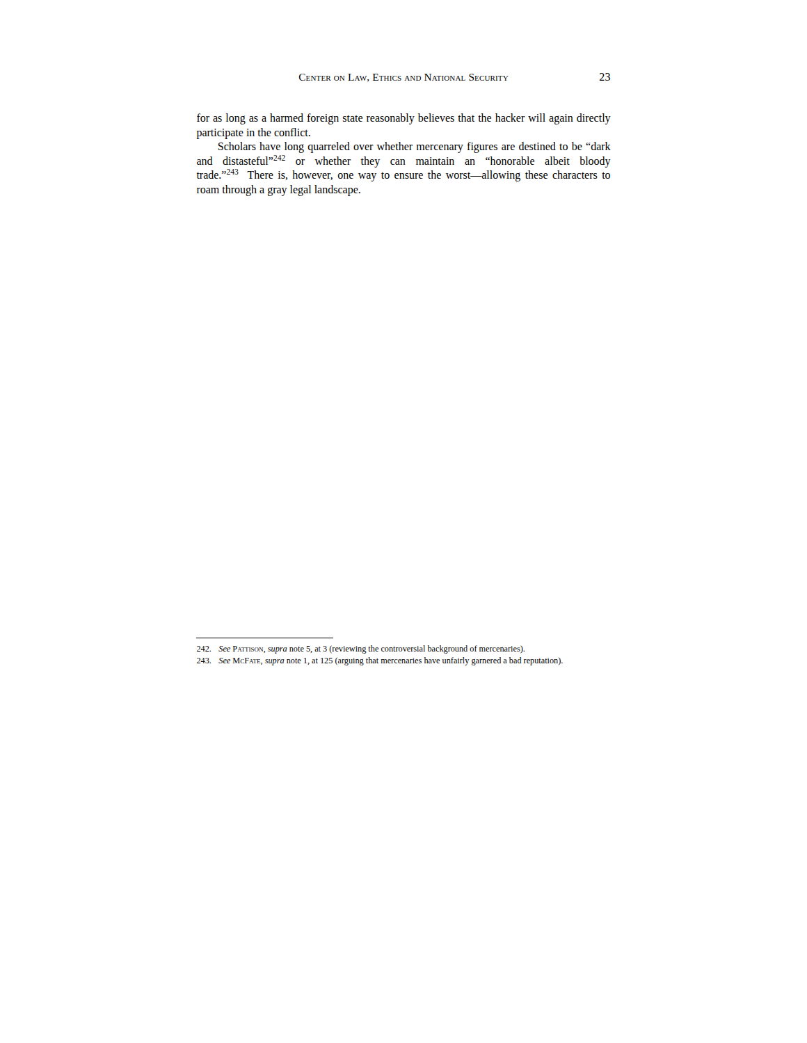Center on Law, Ethics and National Security 23
for as long as a harmed foreign state reasonably believes that the hacker will again directly participate in the conflict.
Scholars have long quarreled over whether mercenary figures are destined to be “dark and distasteful”242 or whether they can maintain an “honorable albeit bloody trade.”243 There is, however, one way to ensure the worst—allowing these characters to roam through a gray legal landscape.
242. See Pattison, supra note 5, at 3 (reviewing the controversial background of mercenaries).
243. See McFate, supra note 1, at 125 (arguing that mercenaries have unfairly garnered a bad reputation).